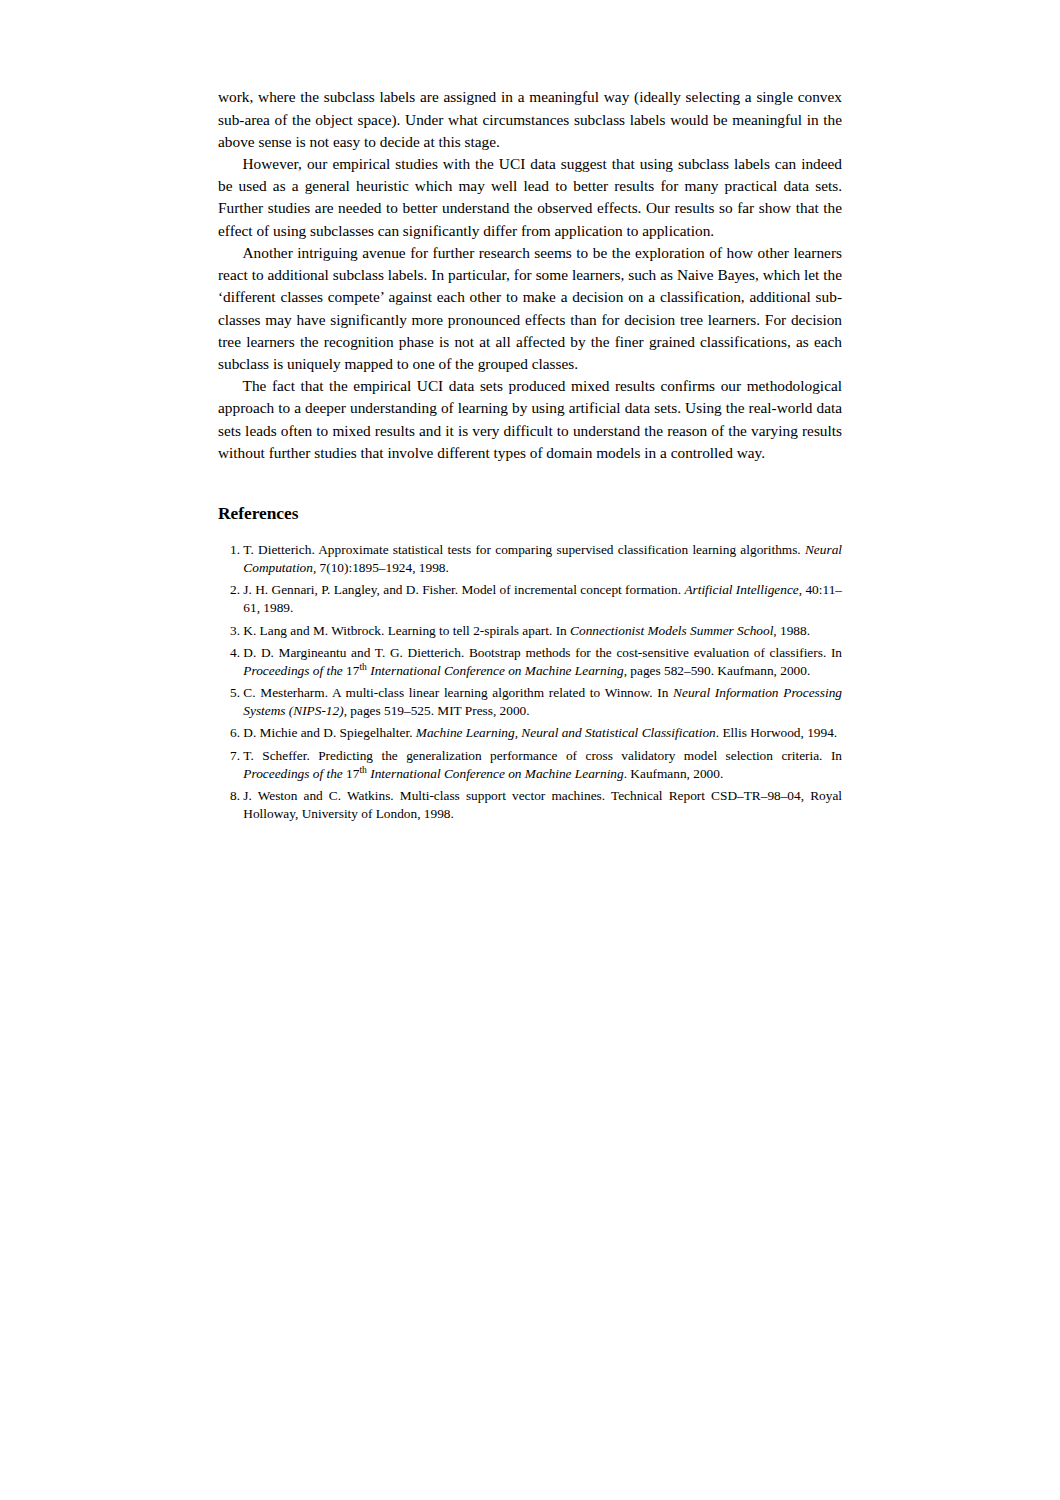work, where the subclass labels are assigned in a meaningful way (ideally selecting a single convex sub-area of the object space). Under what circumstances subclass labels would be meaningful in the above sense is not easy to decide at this stage.
However, our empirical studies with the UCI data suggest that using subclass labels can indeed be used as a general heuristic which may well lead to better results for many practical data sets. Further studies are needed to better understand the observed effects. Our results so far show that the effect of using subclasses can significantly differ from application to application.
Another intriguing avenue for further research seems to be the exploration of how other learners react to additional subclass labels. In particular, for some learners, such as Naive Bayes, which let the ‘different classes compete’ against each other to make a decision on a classification, additional subclasses may have significantly more pronounced effects than for decision tree learners. For decision tree learners the recognition phase is not at all affected by the finer grained classifications, as each subclass is uniquely mapped to one of the grouped classes.
The fact that the empirical UCI data sets produced mixed results confirms our methodological approach to a deeper understanding of learning by using artificial data sets. Using the real-world data sets leads often to mixed results and it is very difficult to understand the reason of the varying results without further studies that involve different types of domain models in a controlled way.
References
T. Dietterich. Approximate statistical tests for comparing supervised classification learning algorithms. Neural Computation, 7(10):1895–1924, 1998.
J. H. Gennari, P. Langley, and D. Fisher. Model of incremental concept formation. Artificial Intelligence, 40:11–61, 1989.
K. Lang and M. Witbrock. Learning to tell 2-spirals apart. In Connectionist Models Summer School, 1988.
D. D. Margineantu and T. G. Dietterich. Bootstrap methods for the cost-sensitive evaluation of classifiers. In Proceedings of the 17th International Conference on Machine Learning, pages 582–590. Kaufmann, 2000.
C. Mesterharm. A multi-class linear learning algorithm related to Winnow. In Neural Information Processing Systems (NIPS-12), pages 519–525. MIT Press, 2000.
D. Michie and D. Spiegelhalter. Machine Learning, Neural and Statistical Classification. Ellis Horwood, 1994.
T. Scheffer. Predicting the generalization performance of cross validatory model selection criteria. In Proceedings of the 17th International Conference on Machine Learning. Kaufmann, 2000.
J. Weston and C. Watkins. Multi-class support vector machines. Technical Report CSD–TR–98–04, Royal Holloway, University of London, 1998.